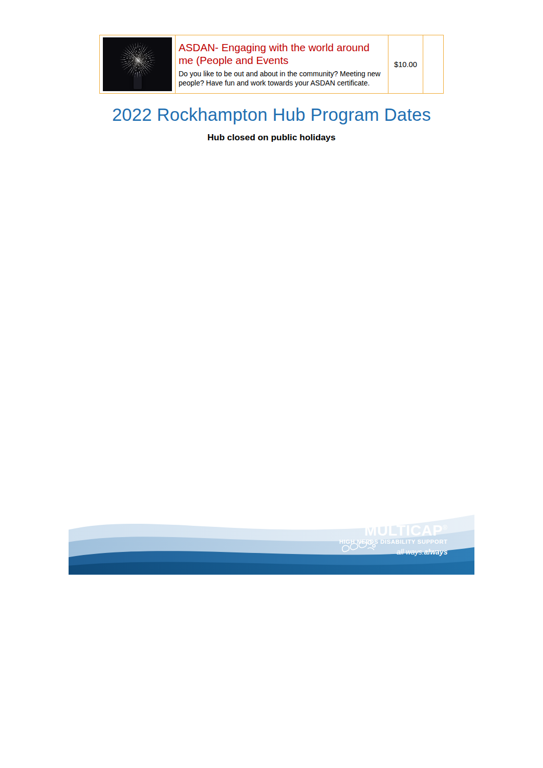| | ASDAN- Engaging with the world around me (People and Events Do you like to be out and about in the community? Meeting new people? Have fun and work towards your ASDAN certificate. | $10.00 | |
2022 Rockhampton Hub Program Dates
Hub closed on public holidays
MULTICAP®
HIGH NEEDS DISABILITY SUPPORT
all ways.always